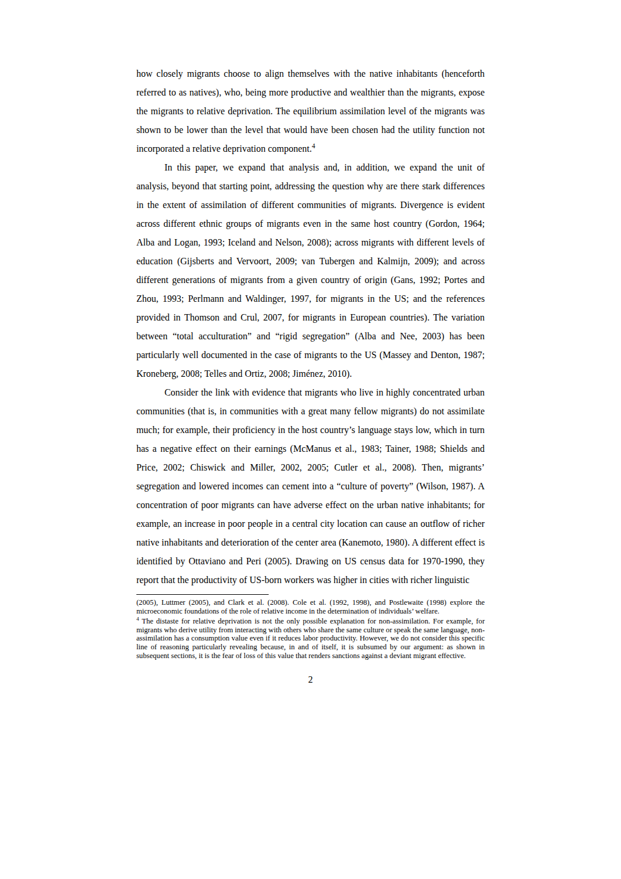how closely migrants choose to align themselves with the native inhabitants (henceforth referred to as natives), who, being more productive and wealthier than the migrants, expose the migrants to relative deprivation. The equilibrium assimilation level of the migrants was shown to be lower than the level that would have been chosen had the utility function not incorporated a relative deprivation component.4
In this paper, we expand that analysis and, in addition, we expand the unit of analysis, beyond that starting point, addressing the question why are there stark differences in the extent of assimilation of different communities of migrants. Divergence is evident across different ethnic groups of migrants even in the same host country (Gordon, 1964; Alba and Logan, 1993; Iceland and Nelson, 2008); across migrants with different levels of education (Gijsberts and Vervoort, 2009; van Tubergen and Kalmijn, 2009); and across different generations of migrants from a given country of origin (Gans, 1992; Portes and Zhou, 1993; Perlmann and Waldinger, 1997, for migrants in the US; and the references provided in Thomson and Crul, 2007, for migrants in European countries). The variation between “total acculturation” and “rigid segregation” (Alba and Nee, 2003) has been particularly well documented in the case of migrants to the US (Massey and Denton, 1987; Kroneberg, 2008; Telles and Ortiz, 2008; Jiménez, 2010).
Consider the link with evidence that migrants who live in highly concentrated urban communities (that is, in communities with a great many fellow migrants) do not assimilate much; for example, their proficiency in the host country’s language stays low, which in turn has a negative effect on their earnings (McManus et al., 1983; Tainer, 1988; Shields and Price, 2002; Chiswick and Miller, 2002, 2005; Cutler et al., 2008). Then, migrants’ segregation and lowered incomes can cement into a “culture of poverty” (Wilson, 1987). A concentration of poor migrants can have adverse effect on the urban native inhabitants; for example, an increase in poor people in a central city location can cause an outflow of richer native inhabitants and deterioration of the center area (Kanemoto, 1980). A different effect is identified by Ottaviano and Peri (2005). Drawing on US census data for 1970-1990, they report that the productivity of US-born workers was higher in cities with richer linguistic
(2005), Luttmer (2005), and Clark et al. (2008). Cole et al. (1992, 1998), and Postlewaite (1998) explore the microeconomic foundations of the role of relative income in the determination of individuals’ welfare.
4 The distaste for relative deprivation is not the only possible explanation for non-assimilation. For example, for migrants who derive utility from interacting with others who share the same culture or speak the same language, non-assimilation has a consumption value even if it reduces labor productivity. However, we do not consider this specific line of reasoning particularly revealing because, in and of itself, it is subsumed by our argument: as shown in subsequent sections, it is the fear of loss of this value that renders sanctions against a deviant migrant effective.
2